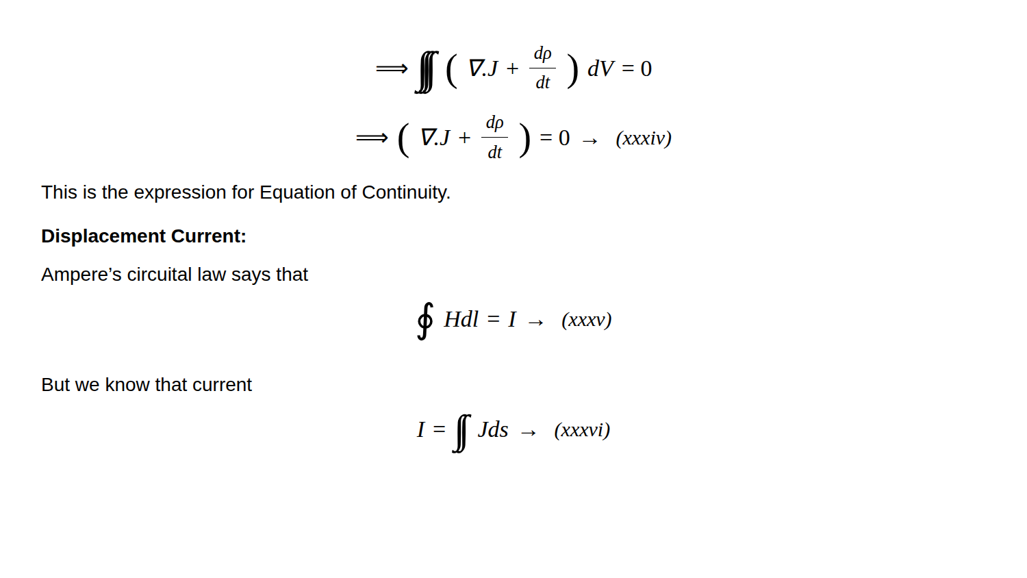⟹ ∫∫∫ ( ∇.J + dρ dt ) dV = 0
⟹ ( ∇.J + dρ dt ) = 0 → (xxxiv)
This is the expression for Equation of Continuity.
Displacement Current:
Ampere’s circuital law says that
∮ Hdl = I → (xxxv)
But we know that current
I = ∫∫ Jds → (xxxvi)